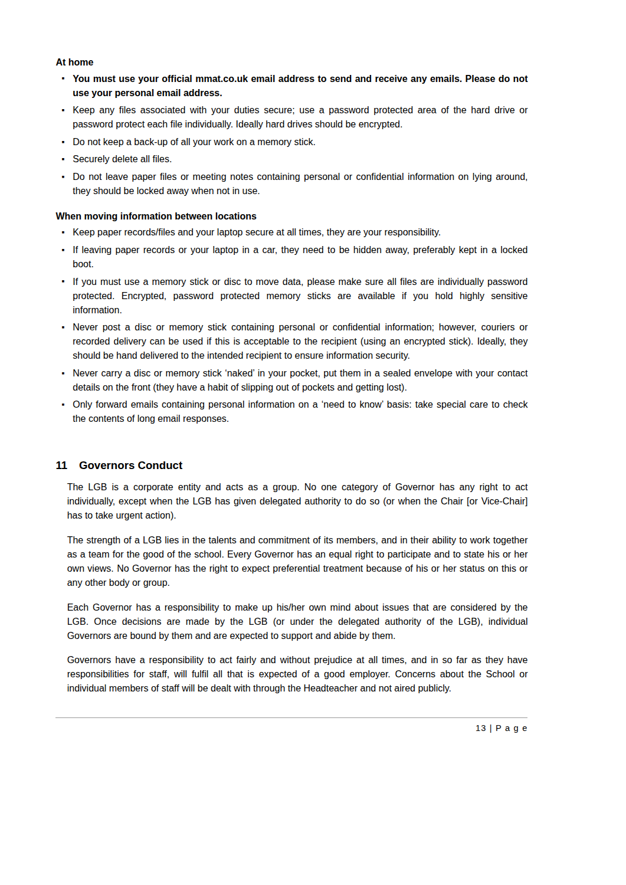At home
You must use your official mmat.co.uk email address to send and receive any emails. Please do not use your personal email address.
Keep any files associated with your duties secure; use a password protected area of the hard drive or password protect each file individually. Ideally hard drives should be encrypted.
Do not keep a back-up of all your work on a memory stick.
Securely delete all files.
Do not leave paper files or meeting notes containing personal or confidential information on lying around, they should be locked away when not in use.
When moving information between locations
Keep paper records/files and your laptop secure at all times, they are your responsibility.
If leaving paper records or your laptop in a car, they need to be hidden away, preferably kept in a locked boot.
If you must use a memory stick or disc to move data, please make sure all files are individually password protected. Encrypted, password protected memory sticks are available if you hold highly sensitive information.
Never post a disc or memory stick containing personal or confidential information; however, couriers or recorded delivery can be used if this is acceptable to the recipient (using an encrypted stick). Ideally, they should be hand delivered to the intended recipient to ensure information security.
Never carry a disc or memory stick ‘naked’ in your pocket, put them in a sealed envelope with your contact details on the front (they have a habit of slipping out of pockets and getting lost).
Only forward emails containing personal information on a ‘need to know’ basis: take special care to check the contents of long email responses.
11
Governors Conduct
The LGB is a corporate entity and acts as a group. No one category of Governor has any right to act individually, except when the LGB has given delegated authority to do so (or when the Chair [or Vice-Chair] has to take urgent action).
The strength of a LGB lies in the talents and commitment of its members, and in their ability to work together as a team for the good of the school. Every Governor has an equal right to participate and to state his or her own views. No Governor has the right to expect preferential treatment because of his or her status on this or any other body or group.
Each Governor has a responsibility to make up his/her own mind about issues that are considered by the LGB. Once decisions are made by the LGB (or under the delegated authority of the LGB), individual Governors are bound by them and are expected to support and abide by them.
Governors have a responsibility to act fairly and without prejudice at all times, and in so far as they have responsibilities for staff, will fulfil all that is expected of a good employer. Concerns about the School or individual members of staff will be dealt with through the Headteacher and not aired publicly.
13 | P a g e